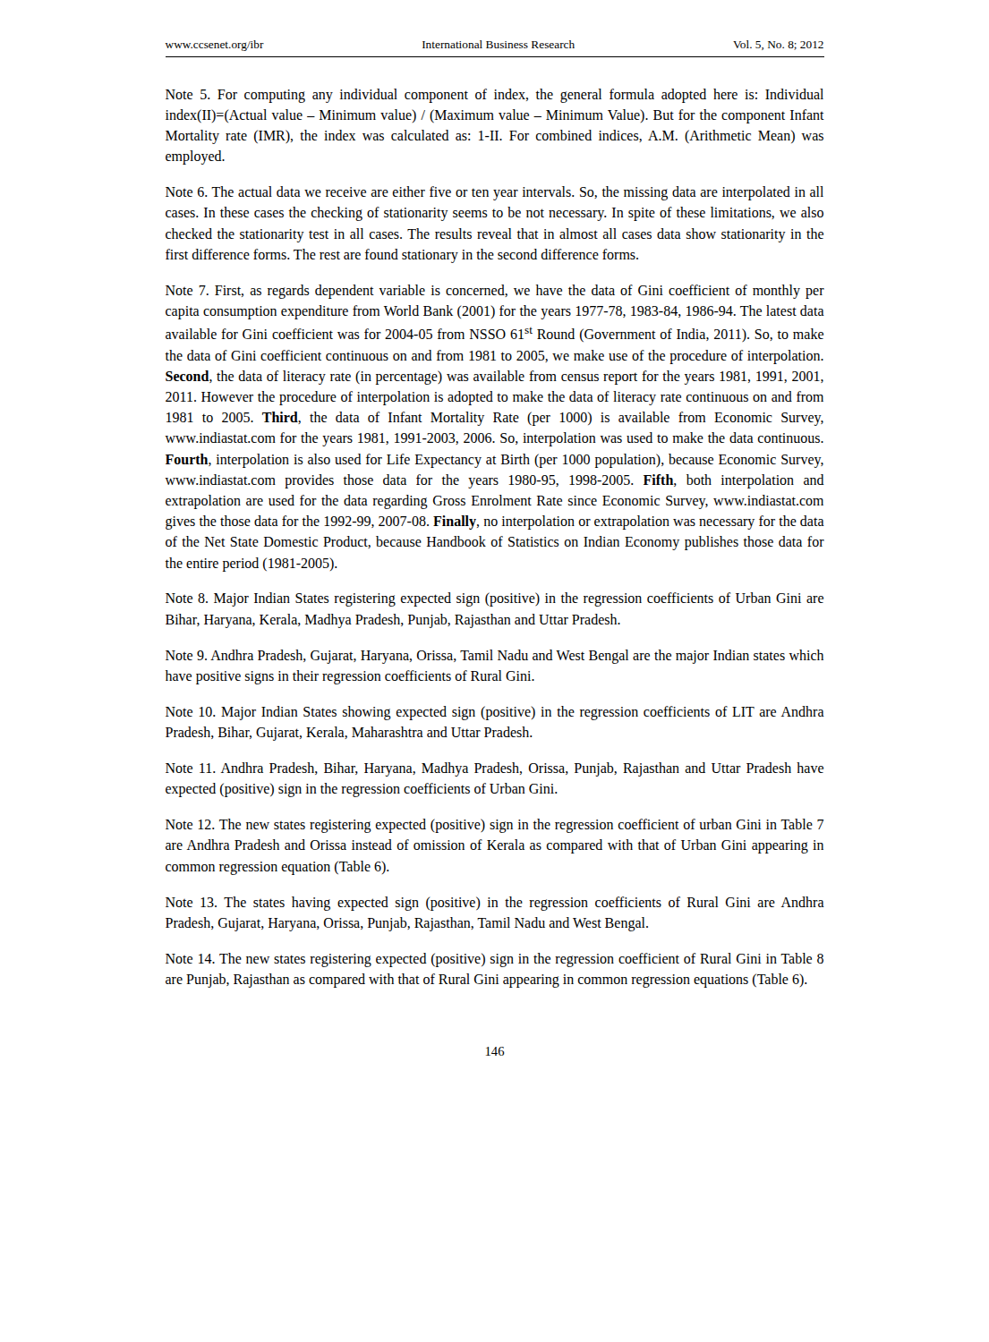www.ccsenet.org/ibr International Business Research Vol. 5, No. 8; 2012
Note 5. For computing any individual component of index, the general formula adopted here is: Individual index(II)=(Actual value – Minimum value) / (Maximum value – Minimum Value). But for the component Infant Mortality rate (IMR), the index was calculated as: 1-II. For combined indices, A.M. (Arithmetic Mean) was employed.
Note 6. The actual data we receive are either five or ten year intervals. So, the missing data are interpolated in all cases. In these cases the checking of stationarity seems to be not necessary. In spite of these limitations, we also checked the stationarity test in all cases. The results reveal that in almost all cases data show stationarity in the first difference forms. The rest are found stationary in the second difference forms.
Note 7. First, as regards dependent variable is concerned, we have the data of Gini coefficient of monthly per capita consumption expenditure from World Bank (2001) for the years 1977-78, 1983-84, 1986-94. The latest data available for Gini coefficient was for 2004-05 from NSSO 61st Round (Government of India, 2011). So, to make the data of Gini coefficient continuous on and from 1981 to 2005, we make use of the procedure of interpolation. Second, the data of literacy rate (in percentage) was available from census report for the years 1981, 1991, 2001, 2011. However the procedure of interpolation is adopted to make the data of literacy rate continuous on and from 1981 to 2005. Third, the data of Infant Mortality Rate (per 1000) is available from Economic Survey, www.indiastat.com for the years 1981, 1991-2003, 2006. So, interpolation was used to make the data continuous. Fourth, interpolation is also used for Life Expectancy at Birth (per 1000 population), because Economic Survey, www.indiastat.com provides those data for the years 1980-95, 1998-2005. Fifth, both interpolation and extrapolation are used for the data regarding Gross Enrolment Rate since Economic Survey, www.indiastat.com gives the those data for the 1992-99, 2007-08. Finally, no interpolation or extrapolation was necessary for the data of the Net State Domestic Product, because Handbook of Statistics on Indian Economy publishes those data for the entire period (1981-2005).
Note 8. Major Indian States registering expected sign (positive) in the regression coefficients of Urban Gini are Bihar, Haryana, Kerala, Madhya Pradesh, Punjab, Rajasthan and Uttar Pradesh.
Note 9. Andhra Pradesh, Gujarat, Haryana, Orissa, Tamil Nadu and West Bengal are the major Indian states which have positive signs in their regression coefficients of Rural Gini.
Note 10. Major Indian States showing expected sign (positive) in the regression coefficients of LIT are Andhra Pradesh, Bihar, Gujarat, Kerala, Maharashtra and Uttar Pradesh.
Note 11. Andhra Pradesh, Bihar, Haryana, Madhya Pradesh, Orissa, Punjab, Rajasthan and Uttar Pradesh have expected (positive) sign in the regression coefficients of Urban Gini.
Note 12. The new states registering expected (positive) sign in the regression coefficient of urban Gini in Table 7 are Andhra Pradesh and Orissa instead of omission of Kerala as compared with that of Urban Gini appearing in common regression equation (Table 6).
Note 13. The states having expected sign (positive) in the regression coefficients of Rural Gini are Andhra Pradesh, Gujarat, Haryana, Orissa, Punjab, Rajasthan, Tamil Nadu and West Bengal.
Note 14. The new states registering expected (positive) sign in the regression coefficient of Rural Gini in Table 8 are Punjab, Rajasthan as compared with that of Rural Gini appearing in common regression equations (Table 6).
146